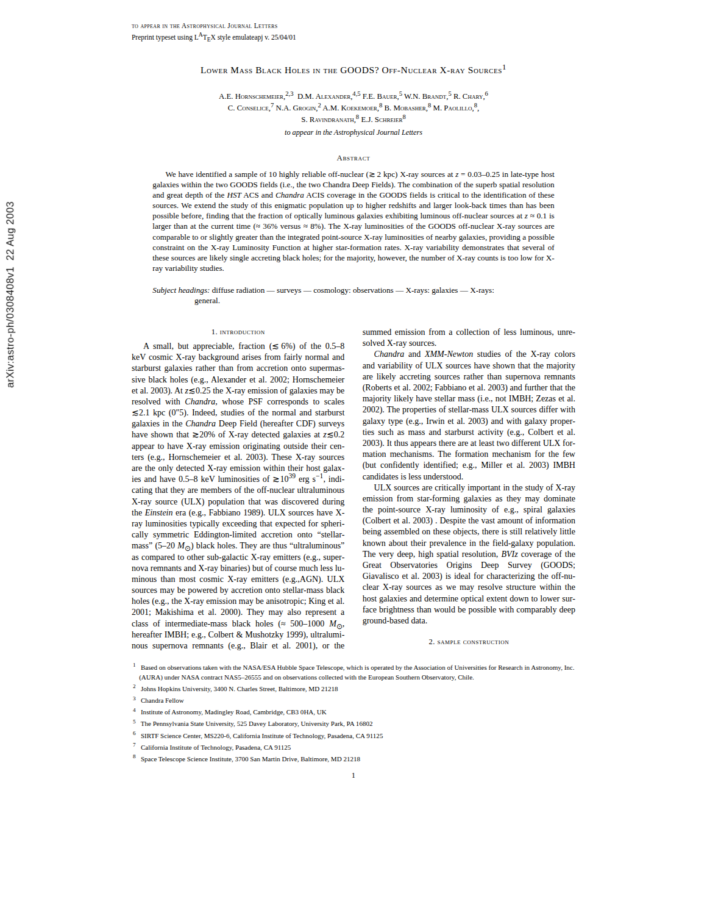arXiv:astro-ph/0308408v1 22 Aug 2003
to appear in the Astrophysical Journal Letters
Preprint typeset using LATEX style emulateapj v. 25/04/01
Lower Mass Black Holes in the GOODS? Off-Nuclear X-ray Sources1
A.E. Hornschemeier,2,3 D.M. Alexander,4,5 F.E. Bauer,5 W.N. Brandt,5 R. Chary,6
C. Conselice,7 N.A. Grogin,2 A.M. Koekemoer,8 B. Mobasher,8 M. Paolillo,8,
S. Ravindranath,8 E.J. Schreier8
to appear in the Astrophysical Journal Letters
Abstract
We have identified a sample of 10 highly reliable off-nuclear (≳ 2 kpc) X-ray sources at z = 0.03–0.25 in late-type host galaxies within the two GOODS fields (i.e., the two Chandra Deep Fields). The combination of the superb spatial resolution and great depth of the HST ACS and Chandra ACIS coverage in the GOODS fields is critical to the identification of these sources. We extend the study of this enigmatic population up to higher redshifts and larger look-back times than has been possible before, finding that the fraction of optically luminous galaxies exhibiting luminous off-nuclear sources at z ≈ 0.1 is larger than at the current time (≈ 36% versus ≈ 8%). The X-ray luminosities of the GOODS off-nuclear X-ray sources are comparable to or slightly greater than the integrated point-source X-ray luminosities of nearby galaxies, providing a possible constraint on the X-ray Luminosity Function at higher star-formation rates. X-ray variability demonstrates that several of these sources are likely single accreting black holes; for the majority, however, the number of X-ray counts is too low for X-ray variability studies.
Subject headings: diffuse radiation — surveys — cosmology: observations — X-rays: galaxies — X-rays: general.
1. introduction
A small, but appreciable, fraction (≲ 6%) of the 0.5–8 keV cosmic X-ray background arises from fairly normal and starburst galaxies rather than from accretion onto supermassive black holes (e.g., Alexander et al. 2002; Hornschemeier et al. 2003). At z≲0.25 the X-ray emission of galaxies may be resolved with Chandra, whose PSF corresponds to scales ≲2.1 kpc (0″5). Indeed, studies of the normal and starburst galaxies in the Chandra Deep Field (hereafter CDF) surveys have shown that ≳20% of X-ray detected galaxies at z≲0.2 appear to have X-ray emission originating outside their centers (e.g., Hornschemeier et al. 2003). These X-ray sources are the only detected X-ray emission within their host galaxies and have 0.5–8 keV luminosities of ≳1039 erg s−1, indicating that they are members of the off-nuclear ultraluminous X-ray source (ULX) population that was discovered during the Einstein era (e.g., Fabbiano 1989). ULX sources have X-ray luminosities typically exceeding that expected for spherically symmetric Eddington-limited accretion onto “stellar-mass” (5–20 M⊙) black holes. They are thus “ultraluminous” as compared to other sub-galactic X-ray emitters (e.g., supernova remnants and X-ray binaries) but of course much less luminous than most cosmic X-ray emitters (e.g.,AGN). ULX sources may be powered by accretion onto stellar-mass black holes (e.g., the X-ray emission may be anisotropic; King et al. 2001; Makishima et al. 2000). They may also represent a class of intermediate-mass black holes (≈ 500–1000 M⊙, hereafter IMBH; e.g., Colbert & Mushotzky 1999), ultraluminous supernova remnants (e.g., Blair et al. 2001), or the summed emission from a collection of less luminous, unresolved X-ray sources.
Chandra and XMM-Newton studies of the X-ray colors and variability of ULX sources have shown that the majority are likely accreting sources rather than supernova remnants (Roberts et al. 2002; Fabbiano et al. 2003) and further that the majority likely have stellar mass (i.e., not IMBH; Zezas et al. 2002). The properties of stellar-mass ULX sources differ with galaxy type (e.g., Irwin et al. 2003) and with galaxy properties such as mass and starburst activity (e.g., Colbert et al. 2003). It thus appears there are at least two different ULX formation mechanisms. The formation mechanism for the few (but confidently identified; e.g., Miller et al. 2003) IMBH candidates is less understood.
ULX sources are critically important in the study of X-ray emission from star-forming galaxies as they may dominate the point-source X-ray luminosity of e.g., spiral galaxies (Colbert et al. 2003) . Despite the vast amount of information being assembled on these objects, there is still relatively little known about their prevalence in the field-galaxy population. The very deep, high spatial resolution, BVIz coverage of the Great Observatories Origins Deep Survey (GOODS; Giavalisco et al. 2003) is ideal for characterizing the off-nuclear X-ray sources as we may resolve structure within the host galaxies and determine optical extent down to lower surface brightness than would be possible with comparably deep ground-based data.
2. sample construction
1 Based on observations taken with the NASA/ESA Hubble Space Telescope, which is operated by the Association of Universities for Research in Astronomy, Inc. (AURA) under NASA contract NAS5–26555 and on observations collected with the European Southern Observatory, Chile.
2 Johns Hopkins University, 3400 N. Charles Street, Baltimore, MD 21218
3 Chandra Fellow
4 Institute of Astronomy, Madingley Road, Cambridge, CB3 0HA, UK
5 The Pennsylvania State University, 525 Davey Laboratory, University Park, PA 16802
6 SIRTF Science Center, MS220-6, California Institute of Technology, Pasadena, CA 91125
7 California Institute of Technology, Pasadena, CA 91125
8 Space Telescope Science Institute, 3700 San Martin Drive, Baltimore, MD 21218
1